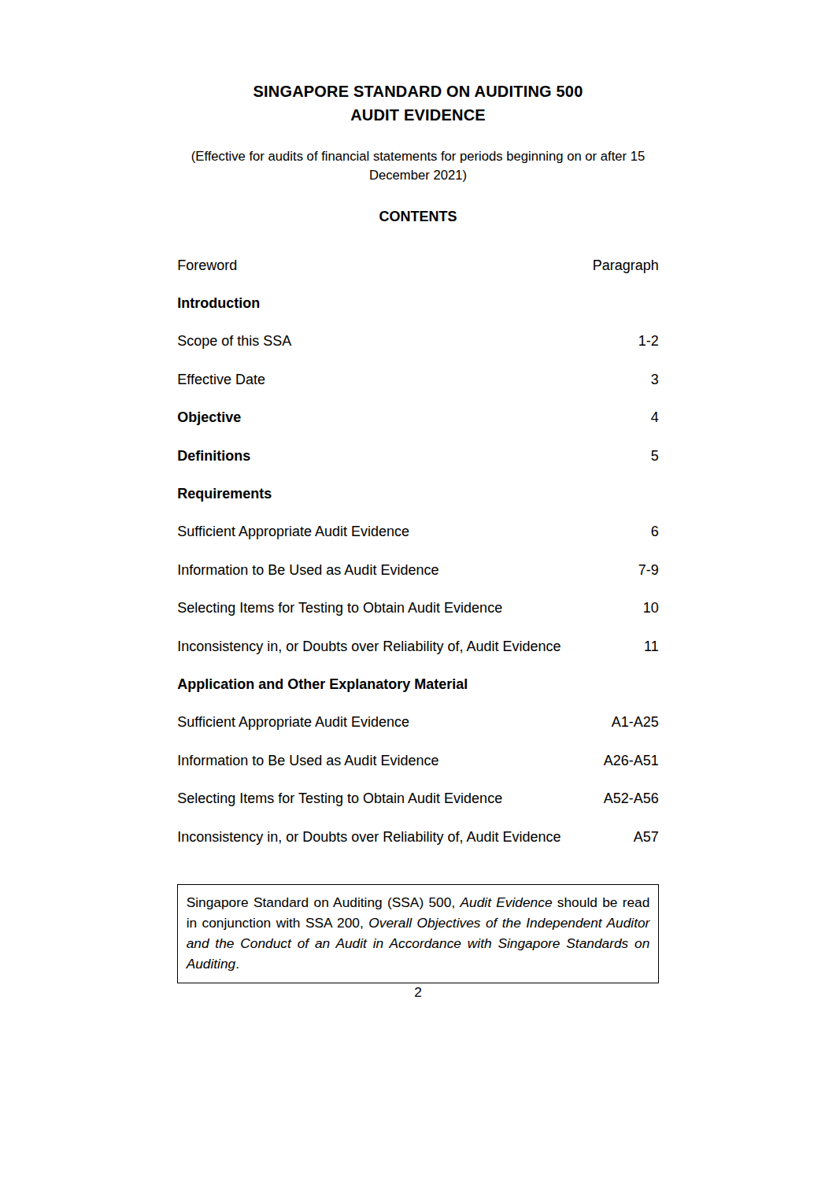SINGAPORE STANDARD ON AUDITING 500
AUDIT EVIDENCE
(Effective for audits of financial statements for periods beginning on or after 15 December 2021)
CONTENTS
| Foreword | Paragraph |
| Introduction | |
| Scope of this SSA | 1-2 |
| Effective Date | 3 |
| Objective | 4 |
| Definitions | 5 |
| Requirements | |
| Sufficient Appropriate Audit Evidence | 6 |
| Information to Be Used as Audit Evidence | 7-9 |
| Selecting Items for Testing to Obtain Audit Evidence | 10 |
| Inconsistency in, or Doubts over Reliability of, Audit Evidence | 11 |
| Application and Other Explanatory Material | |
| Sufficient Appropriate Audit Evidence | A1-A25 |
| Information to Be Used as Audit Evidence | A26-A51 |
| Selecting Items for Testing to Obtain Audit Evidence | A52-A56 |
| Inconsistency in, or Doubts over Reliability of, Audit Evidence | A57 |
Singapore Standard on Auditing (SSA) 500, Audit Evidence should be read in conjunction with SSA 200, Overall Objectives of the Independent Auditor and the Conduct of an Audit in Accordance with Singapore Standards on Auditing.
2